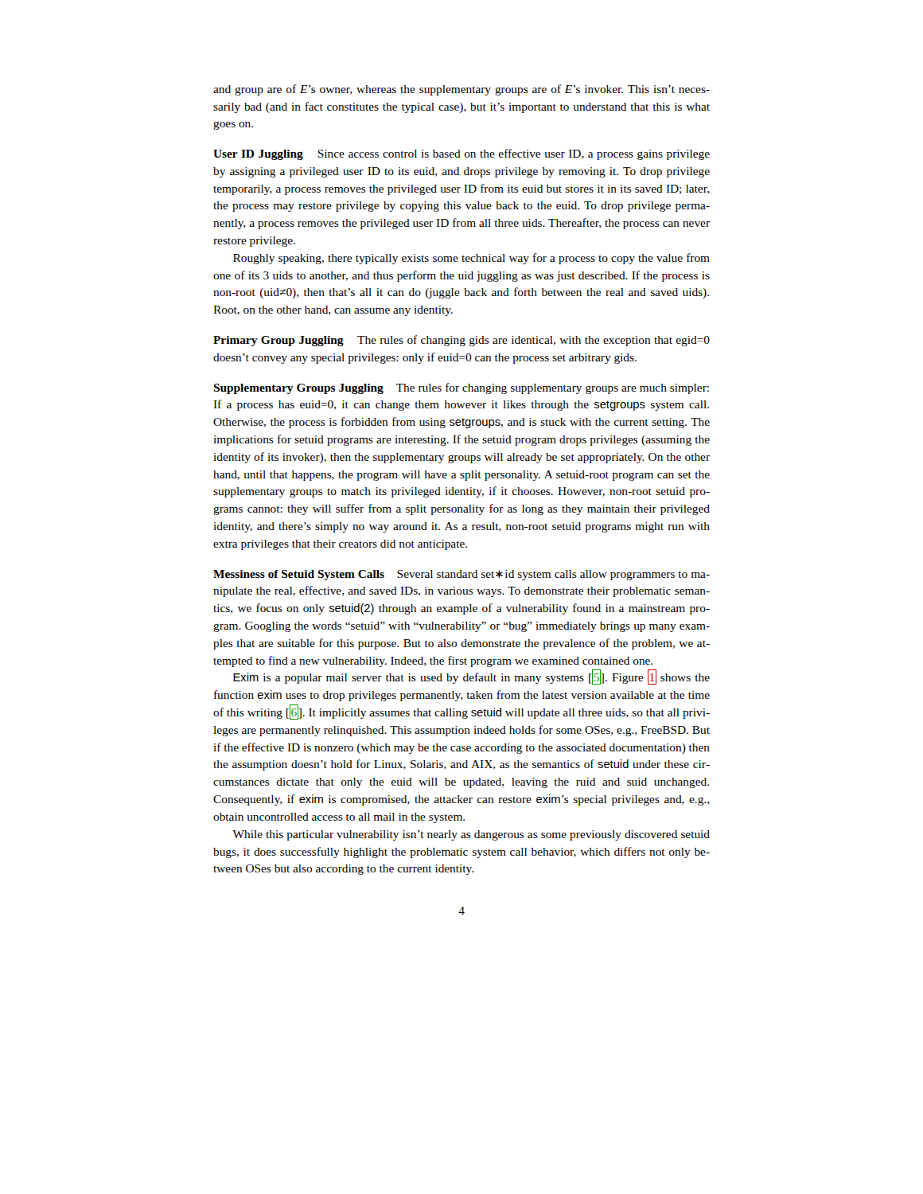and group are of E’s owner, whereas the supplementary groups are of E’s invoker. This isn’t necessarily bad (and in fact constitutes the typical case), but it’s important to understand that this is what goes on.
User ID Juggling Since access control is based on the effective user ID, a process gains privilege by assigning a privileged user ID to its euid, and drops privilege by removing it. To drop privilege temporarily, a process removes the privileged user ID from its euid but stores it in its saved ID; later, the process may restore privilege by copying this value back to the euid. To drop privilege permanently, a process removes the privileged user ID from all three uids. Thereafter, the process can never restore privilege.
Roughly speaking, there typically exists some technical way for a process to copy the value from one of its 3 uids to another, and thus perform the uid juggling as was just described. If the process is non-root (uid≠0), then that’s all it can do (juggle back and forth between the real and saved uids). Root, on the other hand, can assume any identity.
Primary Group Juggling The rules of changing gids are identical, with the exception that egid=0 doesn’t convey any special privileges: only if euid=0 can the process set arbitrary gids.
Supplementary Groups Juggling The rules for changing supplementary groups are much simpler: If a process has euid=0, it can change them however it likes through the setgroups system call. Otherwise, the process is forbidden from using setgroups, and is stuck with the current setting. The implications for setuid programs are interesting. If the setuid program drops privileges (assuming the identity of its invoker), then the supplementary groups will already be set appropriately. On the other hand, until that happens, the program will have a split personality. A setuid-root program can set the supplementary groups to match its privileged identity, if it chooses. However, non-root setuid programs cannot: they will suffer from a split personality for as long as they maintain their privileged identity, and there’s simply no way around it. As a result, non-root setuid programs might run with extra privileges that their creators did not anticipate.
Messiness of Setuid System Calls Several standard set∗id system calls allow programmers to manipulate the real, effective, and saved IDs, in various ways. To demonstrate their problematic semantics, we focus on only setuid(2) through an example of a vulnerability found in a mainstream program. Googling the words “setuid” with “vulnerability” or “bug” immediately brings up many examples that are suitable for this purpose. But to also demonstrate the prevalence of the problem, we attempted to find a new vulnerability. Indeed, the first program we examined contained one.
Exim is a popular mail server that is used by default in many systems [5]. Figure 1 shows the function exim uses to drop privileges permanently, taken from the latest version available at the time of this writing [6]. It implicitly assumes that calling setuid will update all three uids, so that all privileges are permanently relinquished. This assumption indeed holds for some OSes, e.g., FreeBSD. But if the effective ID is nonzero (which may be the case according to the associated documentation) then the assumption doesn’t hold for Linux, Solaris, and AIX, as the semantics of setuid under these circumstances dictate that only the euid will be updated, leaving the ruid and suid unchanged. Consequently, if exim is compromised, the attacker can restore exim’s special privileges and, e.g., obtain uncontrolled access to all mail in the system.
While this particular vulnerability isn’t nearly as dangerous as some previously discovered setuid bugs, it does successfully highlight the problematic system call behavior, which differs not only between OSes but also according to the current identity.
4